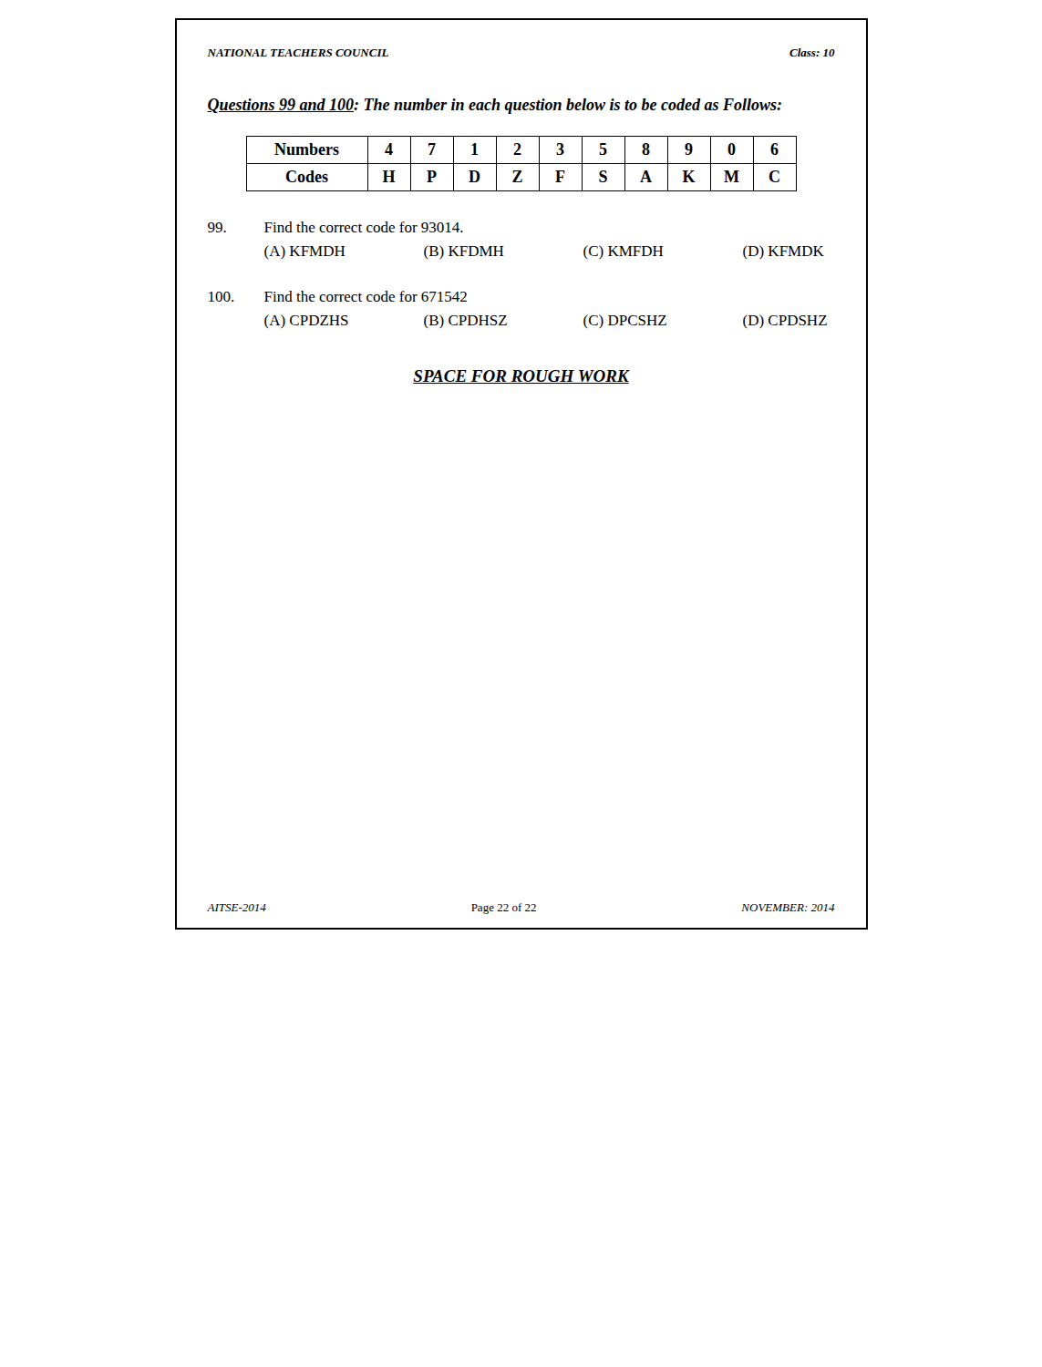NATIONAL TEACHERS COUNCIL Class: 10
Questions 99 and 100: The number in each question below is to be coded as Follows:
| Numbers | 4 | 7 | 1 | 2 | 3 | 5 | 8 | 9 | 0 | 6 |
| Codes | H | P | D | Z | F | S | A | K | M | C |
99.
Find the correct code for 93014.
(A) KFMDH (B) KFDMH (C) KMFDH (D) KFMDK
100.
Find the correct code for 671542
(A) CPDZHS (B) CPDHSZ (C) DPCSHZ (D) CPDSHZ
SPACE FOR ROUGH WORK
AITSE-2014 Page 22 of 22 NOVEMBER: 2014